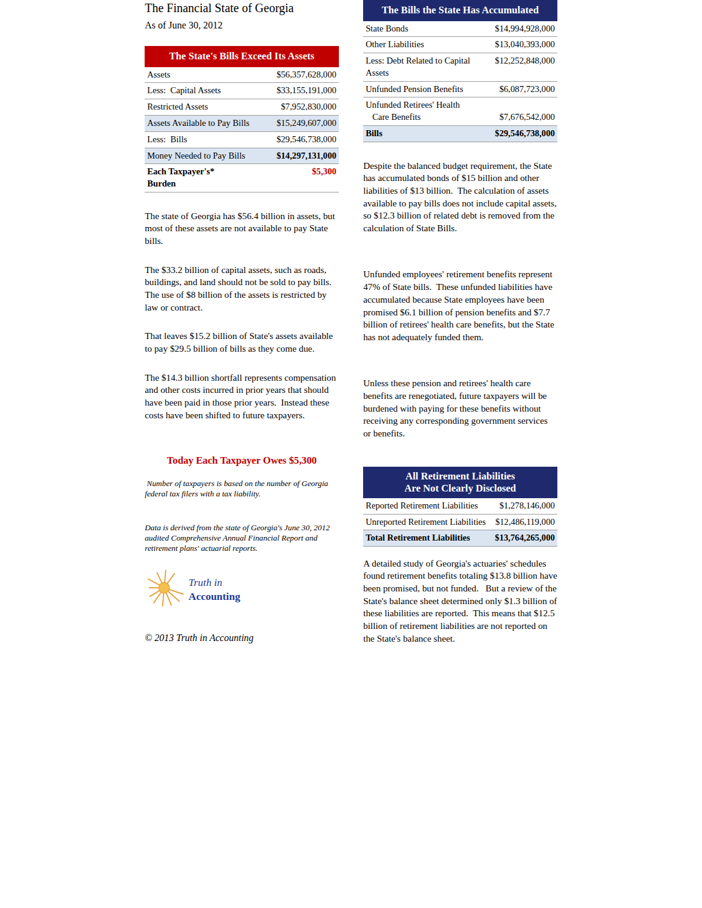The Financial State of Georgia
As of June 30, 2012
The State's Bills Exceed Its Assets
| Assets | $56,357,628,000 |
| Less: Capital Assets | $33,155,191,000 |
| Restricted Assets | $7,952,830,000 |
| Assets Available to Pay Bills | $15,249,607,000 |
| Less: Bills | $29,546,738,000 |
| Money Needed to Pay Bills | $14,297,131,000 |
| Each Taxpayer's* Burden | $5,300 |
The state of Georgia has $56.4 billion in assets, but most of these assets are not available to pay State bills.
The $33.2 billion of capital assets, such as roads, buildings, and land should not be sold to pay bills. The use of $8 billion of the assets is restricted by law or contract.
That leaves $15.2 billion of State's assets available to pay $29.5 billion of bills as they come due.
The $14.3 billion shortfall represents compensation and other costs incurred in prior years that should have been paid in those prior years. Instead these costs have been shifted to future taxpayers.
Today Each Taxpayer Owes $5,300
Number of taxpayers is based on the number of Georgia federal tax filers with a tax liability.
Data is derived from the state of Georgia's June 30, 2012 audited Comprehensive Annual Financial Report and retirement plans' actuarial reports.
Truth in Accounting
© 2013 Truth in Accounting
The Bills the State Has Accumulated
| State Bonds | $14,994,928,000 |
| Other Liabilities | $13,040,393,000 |
| Less: Debt Related to Capital Assets | $12,252,848,000 |
| Unfunded Pension Benefits | $6,087,723,000 |
| Unfunded Retirees' Health Care Benefits | $7,676,542,000 |
| Bills | $29,546,738,000 |
Despite the balanced budget requirement, the State has accumulated bonds of $15 billion and other liabilities of $13 billion. The calculation of assets available to pay bills does not include capital assets, so $12.3 billion of related debt is removed from the calculation of State Bills.
Unfunded employees' retirement benefits represent 47% of State bills. These unfunded liabilities have accumulated because State employees have been promised $6.1 billion of pension benefits and $7.7 billion of retirees' health care benefits, but the State has not adequately funded them.
Unless these pension and retirees' health care benefits are renegotiated, future taxpayers will be burdened with paying for these benefits without receiving any corresponding government services or benefits.
All Retirement Liabilities Are Not Clearly Disclosed
| Reported Retirement Liabilities | $1,278,146,000 |
| Unreported Retirement Liabilities | $12,486,119,000 |
| Total Retirement Liabilities | $13,764,265,000 |
A detailed study of Georgia's actuaries' schedules found retirement benefits totaling $13.8 billion have been promised, but not funded. But a review of the State's balance sheet determined only $1.3 billion of these liabilities are reported. This means that $12.5 billion of retirement liabilities are not reported on the State's balance sheet.